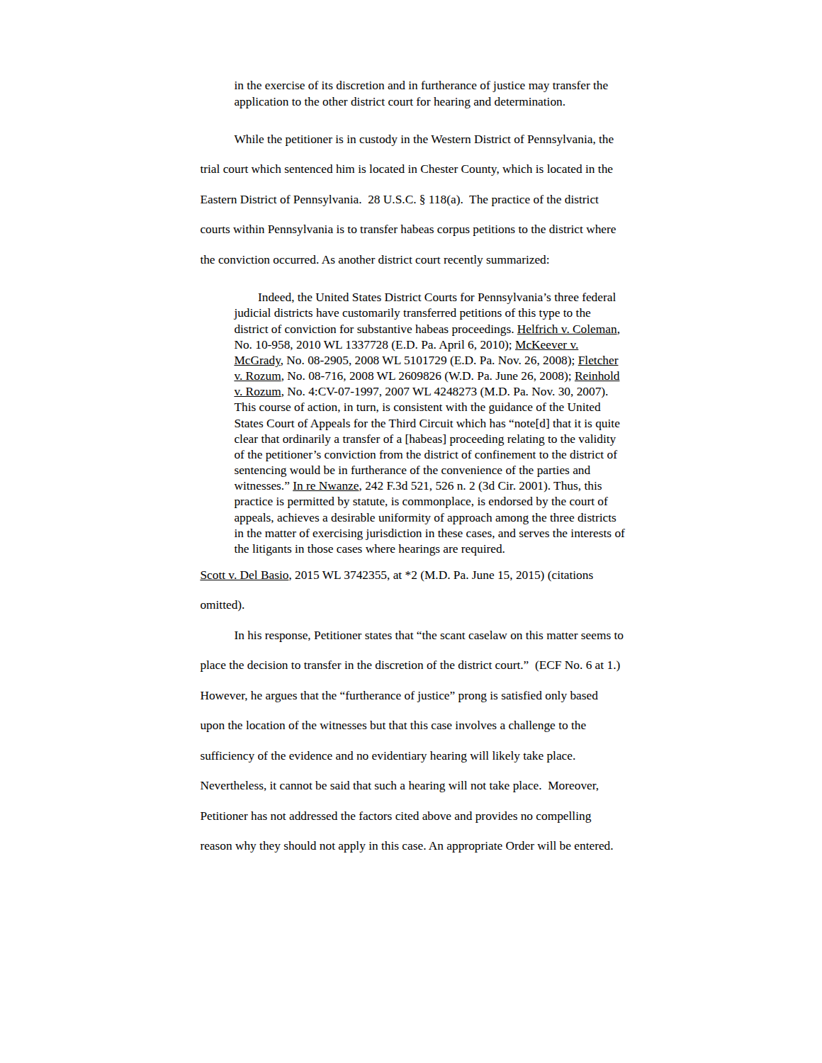in the exercise of its discretion and in furtherance of justice may transfer the
application to the other district court for hearing and determination.
While the petitioner is in custody in the Western District of Pennsylvania, the trial court which sentenced him is located in Chester County, which is located in the Eastern District of Pennsylvania. 28 U.S.C. § 118(a). The practice of the district courts within Pennsylvania is to transfer habeas corpus petitions to the district where the conviction occurred. As another district court recently summarized:
Indeed, the United States District Courts for Pennsylvania’s three federal judicial districts have customarily transferred petitions of this type to the district of conviction for substantive habeas proceedings. Helfrich v. Coleman, No. 10-958, 2010 WL 1337728 (E.D. Pa. April 6, 2010); McKeever v. McGrady, No. 08-2905, 2008 WL 5101729 (E.D. Pa. Nov. 26, 2008); Fletcher v. Rozum, No. 08-716, 2008 WL 2609826 (W.D. Pa. June 26, 2008); Reinhold v. Rozum, No. 4:CV-07-1997, 2007 WL 4248273 (M.D. Pa. Nov. 30, 2007). This course of action, in turn, is consistent with the guidance of the United States Court of Appeals for the Third Circuit which has “note[d] that it is quite clear that ordinarily a transfer of a [habeas] proceeding relating to the validity of the petitioner’s conviction from the district of confinement to the district of sentencing would be in furtherance of the convenience of the parties and witnesses.” In re Nwanze, 242 F.3d 521, 526 n. 2 (3d Cir. 2001). Thus, this practice is permitted by statute, is commonplace, is endorsed by the court of appeals, achieves a desirable uniformity of approach among the three districts in the matter of exercising jurisdiction in these cases, and serves the interests of the litigants in those cases where hearings are required.
Scott v. Del Basio, 2015 WL 3742355, at *2 (M.D. Pa. June 15, 2015) (citations omitted).
In his response, Petitioner states that “the scant caselaw on this matter seems to place the decision to transfer in the discretion of the district court.” (ECF No. 6 at 1.) However, he argues that the “furtherance of justice” prong is satisfied only based upon the location of the witnesses but that this case involves a challenge to the sufficiency of the evidence and no evidentiary hearing will likely take place. Nevertheless, it cannot be said that such a hearing will not take place. Moreover, Petitioner has not addressed the factors cited above and provides no compelling reason why they should not apply in this case. An appropriate Order will be entered.